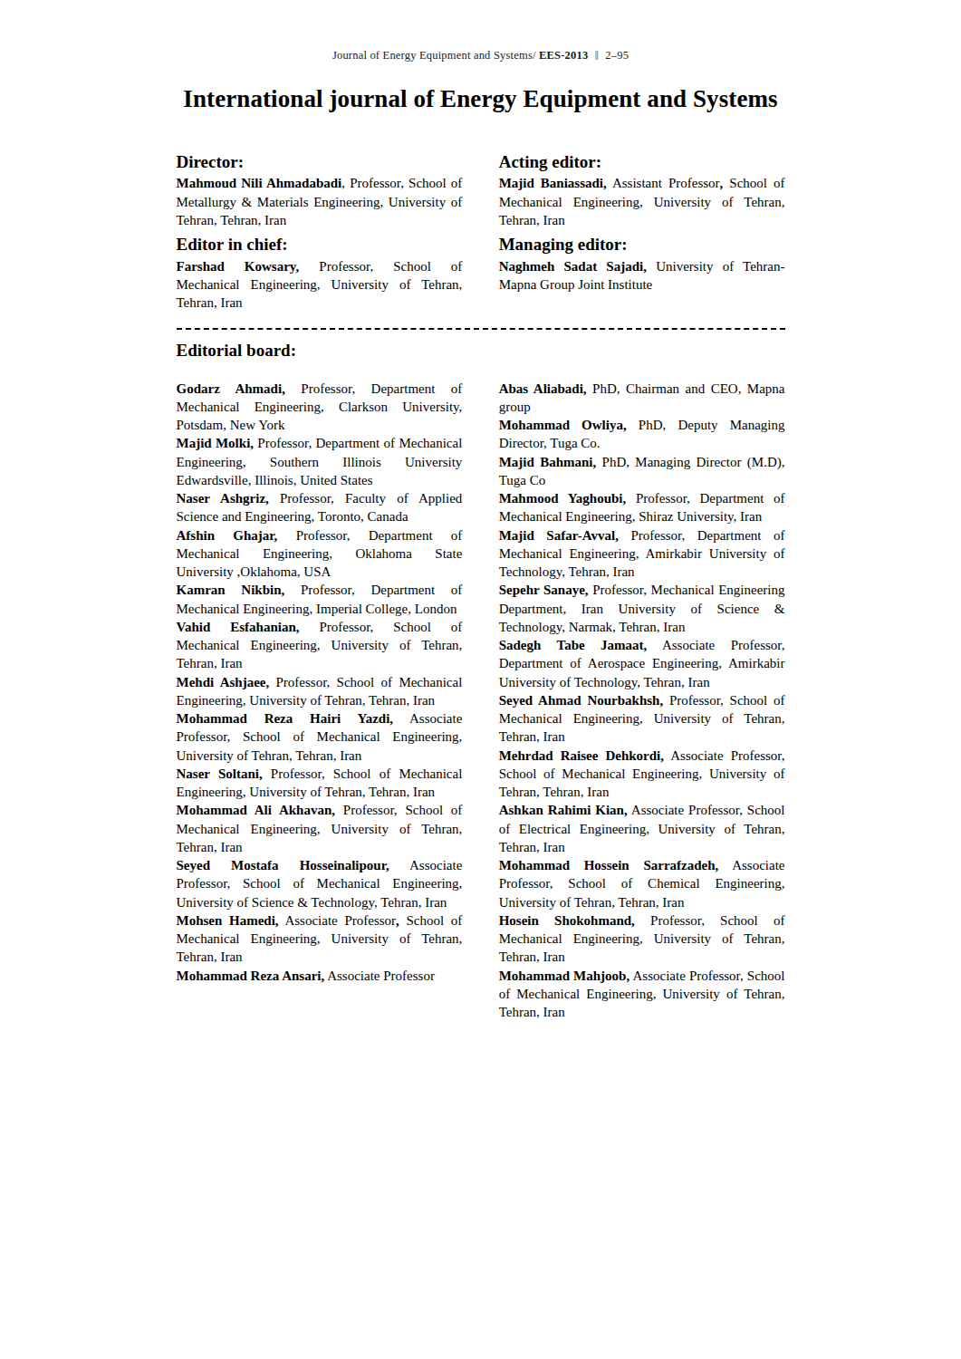Journal of Energy Equipment and Systems/ EES-2013 ‖ 2–95
International journal of Energy Equipment and Systems
Director:
Mahmoud Nili Ahmadabadi, Professor, School of Metallurgy & Materials Engineering, University of Tehran, Tehran, Iran
Editor in chief:
Farshad Kowsary, Professor, School of Mechanical Engineering, University of Tehran, Tehran, Iran
Acting editor:
Majid Baniassadi, Assistant Professor, School of Mechanical Engineering, University of Tehran, Tehran, Iran
Managing editor:
Naghmeh Sadat Sajadi, University of Tehran-Mapna Group Joint Institute
Editorial board:
Godarz Ahmadi, Professor, Department of Mechanical Engineering, Clarkson University, Potsdam, New York
Majid Molki, Professor, Department of Mechanical Engineering, Southern Illinois University Edwardsville, Illinois, United States
Naser Ashgriz, Professor, Faculty of Applied Science and Engineering, Toronto, Canada
Afshin Ghajar, Professor, Department of Mechanical Engineering, Oklahoma State University ,Oklahoma, USA
Kamran Nikbin, Professor, Department of Mechanical Engineering, Imperial College, London
Vahid Esfahanian, Professor, School of Mechanical Engineering, University of Tehran, Tehran, Iran
Mehdi Ashjaee, Professor, School of Mechanical Engineering, University of Tehran, Tehran, Iran
Mohammad Reza Hairi Yazdi, Associate Professor, School of Mechanical Engineering, University of Tehran, Tehran, Iran
Naser Soltani, Professor, School of Mechanical Engineering, University of Tehran, Tehran, Iran
Mohammad Ali Akhavan, Professor, School of Mechanical Engineering, University of Tehran, Tehran, Iran
Seyed Mostafa Hosseinalipour, Associate Professor, School of Mechanical Engineering, University of Science & Technology, Tehran, Iran
Mohsen Hamedi, Associate Professor, School of Mechanical Engineering, University of Tehran, Tehran, Iran
Mohammad Reza Ansari, Associate Professor
Abas Aliabadi, PhD, Chairman and CEO, Mapna group
Mohammad Owliya, PhD, Deputy Managing Director, Tuga Co.
Majid Bahmani, PhD, Managing Director (M.D), Tuga Co
Mahmood Yaghoubi, Professor, Department of Mechanical Engineering, Shiraz University, Iran
Majid Safar-Avval, Professor, Department of Mechanical Engineering, Amirkabir University of Technology, Tehran, Iran
Sepehr Sanaye, Professor, Mechanical Engineering Department, Iran University of Science & Technology, Narmak, Tehran, Iran
Sadegh Tabe Jamaat, Associate Professor, Department of Aerospace Engineering, Amirkabir University of Technology, Tehran, Iran
Seyed Ahmad Nourbakhsh, Professor, School of Mechanical Engineering, University of Tehran, Tehran, Iran
Mehrdad Raisee Dehkordi, Associate Professor, School of Mechanical Engineering, University of Tehran, Tehran, Iran
Ashkan Rahimi Kian, Associate Professor, School of Electrical Engineering, University of Tehran, Tehran, Iran
Mohammad Hossein Sarrafzadeh, Associate Professor, School of Chemical Engineering, University of Tehran, Tehran, Iran
Hosein Shokohmand, Professor, School of Mechanical Engineering, University of Tehran, Tehran, Iran
Mohammad Mahjoob, Associate Professor, School of Mechanical Engineering, University of Tehran, Tehran, Iran